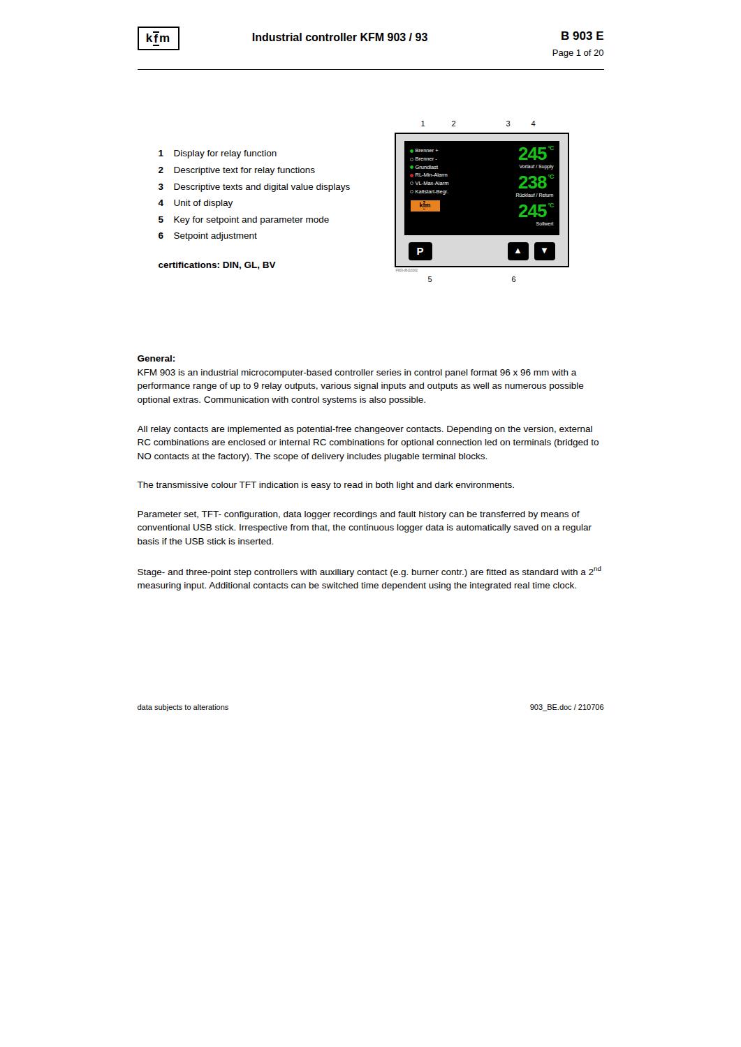kfm
Industrial controller KFM 903 / 93
B 903 E Page 1 of 20
1 Display for relay function
2 Descriptive text for relay functions
3 Descriptive texts and digital value displays
4 Unit of display
5 Key for setpoint and parameter mode
6 Setpoint adjustment
certifications: DIN, GL, BV
1234
Brenner +
Brenner -
Grundlast
RL-Min-Alarm
VL-Max-Alarm
Kaltstart-Begr.
kfm
245°C
Vorlauf / Supply
238°C
Rücklauf / Return
245°C
Sollwert
P
▲
▼
F903-d6110202
56
General:
KFM 903 is an industrial microcomputer-based controller series in control panel format 96 x 96 mm with a performance range of up to 9 relay outputs, various signal inputs and outputs as well as numerous possible optional extras. Communication with control systems is also possible.
All relay contacts are implemented as potential-free changeover contacts. Depending on the version, external RC combinations are enclosed or internal RC combinations for optional connection led on terminals (bridged to NO contacts at the factory). The scope of delivery includes plugable terminal blocks.
The transmissive colour TFT indication is easy to read in both light and dark environments.
Parameter set, TFT- configuration, data logger recordings and fault history can be transferred by means of conventional USB stick. Irrespective from that, the continuous logger data is automatically saved on a regular basis if the USB stick is inserted.
Stage- and three-point step controllers with auxiliary contact (e.g. burner contr.) are fitted as standard with a 2nd measuring input. Additional contacts can be switched time dependent using the integrated real time clock.
data subjects to alterations
903_BE.doc / 210706